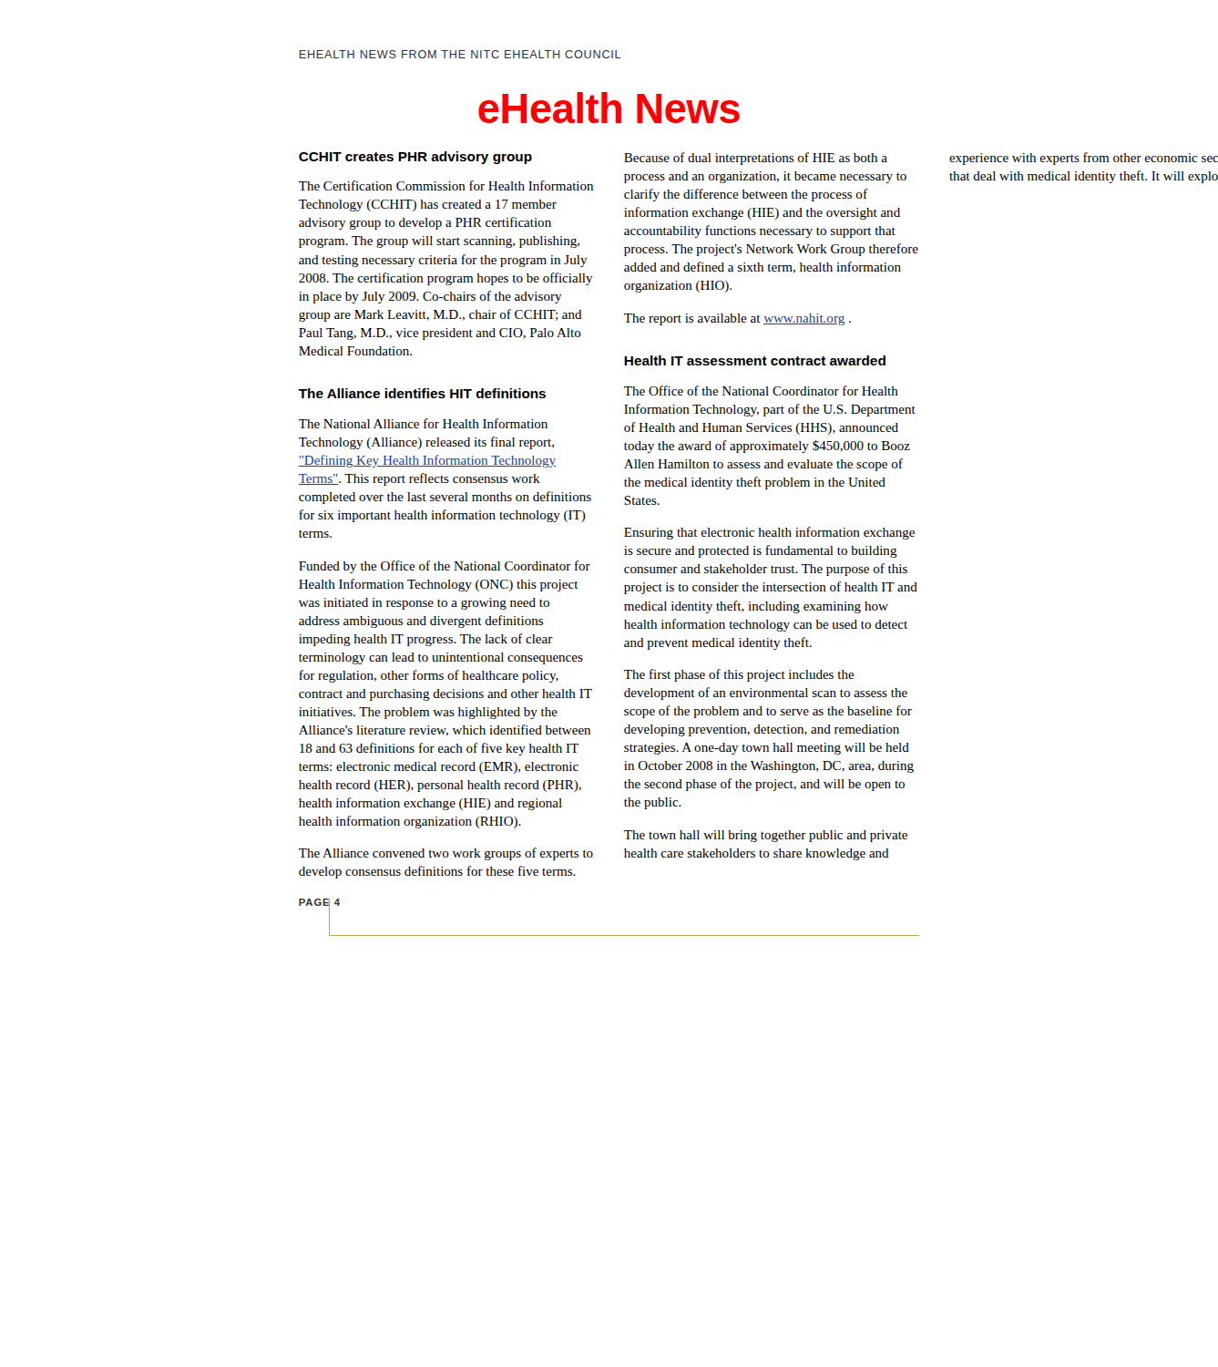EHEALTH NEWS FROM THE NITC EHEALTH COUNCIL
eHealth News
CCHIT creates PHR advisory group
The Certification Commission for Health Information Technology (CCHIT) has created a 17 member advisory group to develop a PHR certification program. The group will start scanning, publishing, and testing necessary criteria for the program in July 2008. The certification program hopes to be officially in place by July 2009. Co-chairs of the advisory group are Mark Leavitt, M.D., chair of CCHIT; and Paul Tang, M.D., vice president and CIO, Palo Alto Medical Foundation.
The Alliance identifies HIT definitions
The National Alliance for Health Information Technology (Alliance) released its final report, "Defining Key Health Information Technology Terms". This report reflects consensus work completed over the last several months on definitions for six important health information technology (IT) terms.
Funded by the Office of the National Coordinator for Health Information Technology (ONC) this project was initiated in response to a growing need to address ambiguous and divergent definitions impeding health IT progress. The lack of clear terminology can lead to unintentional consequences for regulation, other forms of healthcare policy, contract and purchasing decisions and other health IT initiatives. The problem was highlighted by the Alliance's literature review, which identified between 18 and 63 definitions for each of five key health IT terms: electronic medical record (EMR), electronic health record (HER), personal health record (PHR), health information exchange (HIE) and regional health information organization (RHIO).
The Alliance convened two work groups of experts to develop consensus definitions for these five terms. Because of dual interpretations of HIE as both a process and an organization, it became necessary to clarify the difference between the process of information exchange (HIE) and the oversight and accountability functions necessary to support that process. The project's Network Work Group therefore added and defined a sixth term, health information organization (HIO).
The report is available at www.nahit.org .
Health IT assessment contract awarded
The Office of the National Coordinator for Health Information Technology, part of the U.S. Department of Health and Human Services (HHS), announced today the award of approximately $450,000 to Booz Allen Hamilton to assess and evaluate the scope of the medical identity theft problem in the United States.
Ensuring that electronic health information exchange is secure and protected is fundamental to building consumer and stakeholder trust. The purpose of this project is to consider the intersection of health IT and medical identity theft, including examining how health information technology can be used to detect and prevent medical identity theft.
The first phase of this project includes the development of an environmental scan to assess the scope of the problem and to serve as the baseline for developing prevention, detection, and remediation strategies. A one-day town hall meeting will be held in October 2008 in the Washington, DC, area, during the second phase of the project, and will be open to the public.
The town hall will bring together public and private health care stakeholders to share knowledge and experience with experts from other economic sectors that deal with medical identity theft. It will explore
PAGE 4